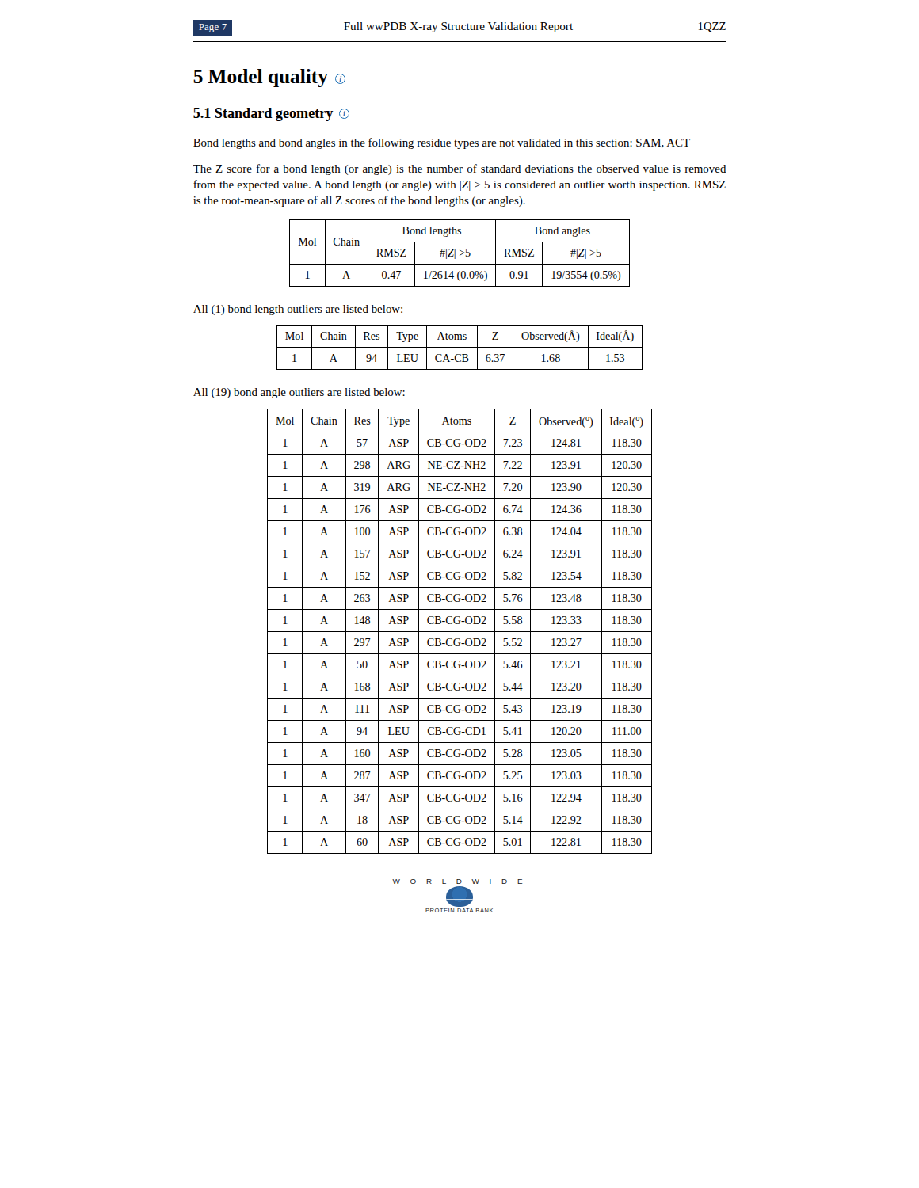Page 7 Full wwPDB X-ray Structure Validation Report 1QZZ
5 Model quality i
5.1 Standard geometry i
Bond lengths and bond angles in the following residue types are not validated in this section: SAM, ACT
The Z score for a bond length (or angle) is the number of standard deviations the observed value is removed from the expected value. A bond length (or angle) with |Z| > 5 is considered an outlier worth inspection. RMSZ is the root-mean-square of all Z scores of the bond lengths (or angles).
| Mol | Chain | Bond lengths | Bond angles |
| --- | --- | --- | --- |
| RMSZ | #/ Z / >5 | RMSZ | #/ Z / >5 |
| 1 | A | 0.47 | 1/2614 (0.0%) | 0.91 | 19/3554 (0.5%) |
All (1) bond length outliers are listed below:
| Mol | Chain | Res | Type | Atoms | Z | Observed(Å) | Ideal(Å) |
| --- | --- | --- | --- | --- | --- | --- | --- |
| 1 | A | 94 | LEU | CA-CB | 6.37 | 1.68 | 1.53 |
All (19) bond angle outliers are listed below:
| Mol | Chain | Res | Type | Atoms | Z | Observed( o ) | Ideal( o ) |
| --- | --- | --- | --- | --- | --- | --- | --- |
| 1 | A | 57 | ASP | CB-CG-OD2 | 7.23 | 124.81 | 118.30 |
| 1 | A | 298 | ARG | NE-CZ-NH2 | 7.22 | 123.91 | 120.30 |
| 1 | A | 319 | ARG | NE-CZ-NH2 | 7.20 | 123.90 | 120.30 |
| 1 | A | 176 | ASP | CB-CG-OD2 | 6.74 | 124.36 | 118.30 |
| 1 | A | 100 | ASP | CB-CG-OD2 | 6.38 | 124.04 | 118.30 |
| 1 | A | 157 | ASP | CB-CG-OD2 | 6.24 | 123.91 | 118.30 |
| 1 | A | 152 | ASP | CB-CG-OD2 | 5.82 | 123.54 | 118.30 |
| 1 | A | 263 | ASP | CB-CG-OD2 | 5.76 | 123.48 | 118.30 |
| 1 | A | 148 | ASP | CB-CG-OD2 | 5.58 | 123.33 | 118.30 |
| 1 | A | 297 | ASP | CB-CG-OD2 | 5.52 | 123.27 | 118.30 |
| 1 | A | 50 | ASP | CB-CG-OD2 | 5.46 | 123.21 | 118.30 |
| 1 | A | 168 | ASP | CB-CG-OD2 | 5.44 | 123.20 | 118.30 |
| 1 | A | 111 | ASP | CB-CG-OD2 | 5.43 | 123.19 | 118.30 |
| 1 | A | 94 | LEU | CB-CG-CD1 | 5.41 | 120.20 | 111.00 |
| 1 | A | 160 | ASP | CB-CG-OD2 | 5.28 | 123.05 | 118.30 |
| 1 | A | 287 | ASP | CB-CG-OD2 | 5.25 | 123.03 | 118.30 |
| 1 | A | 347 | ASP | CB-CG-OD2 | 5.16 | 122.94 | 118.30 |
| 1 | A | 18 | ASP | CB-CG-OD2 | 5.14 | 122.92 | 118.30 |
| 1 | A | 60 | ASP | CB-CG-OD2 | 5.01 | 122.81 | 118.30 |
W O R L D W I D E
PROTEIN DATA BANK